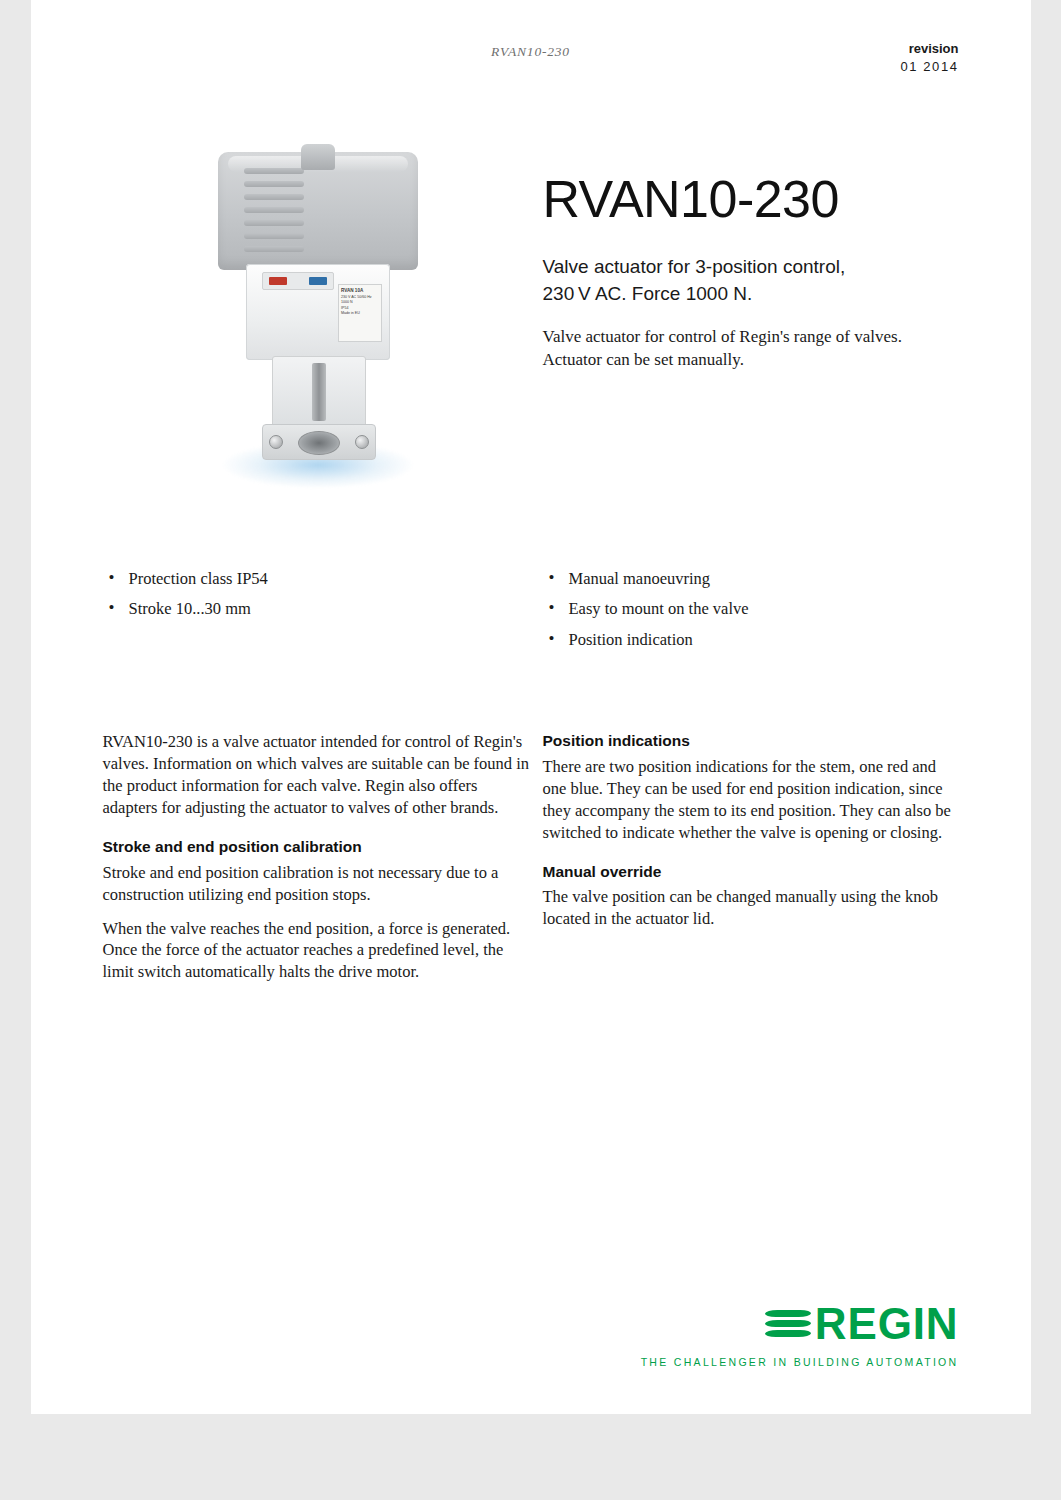RVAN10-230
revision
01 2014
RVAN 10A
230 V AC 50/60 Hz
1000 N
IP54
Made in EU
RVAN10-230
Valve actuator for 3-position control,
230 V AC. Force 1000 N.
Valve actuator for control of Regin's range of valves. Actuator can be set manually.
Protection class IP54
Stroke 10...30 mm
Manual manoeuvring
Easy to mount on the valve
Position indication
RVAN10-230 is a valve actuator intended for control of Regin's valves. Information on which valves are suitable can be found in the product information for each valve. Regin also offers adapters for adjusting the actuator to valves of other brands.
Stroke and end position calibration
Stroke and end position calibration is not necessary due to a construction utilizing end position stops.
When the valve reaches the end position, a force is generated. Once the force of the actuator reaches a predefined level, the limit switch automatically halts the drive motor.
Position indications
There are two position indications for the stem, one red and one blue. They can be used for end position indication, since they accompany the stem to its end position. They can also be switched to indicate whether the valve is opening or closing.
Manual override
The valve position can be changed manually using the knob located in the actuator lid.
REGIN
THE CHALLENGER IN BUILDING AUTOMATION